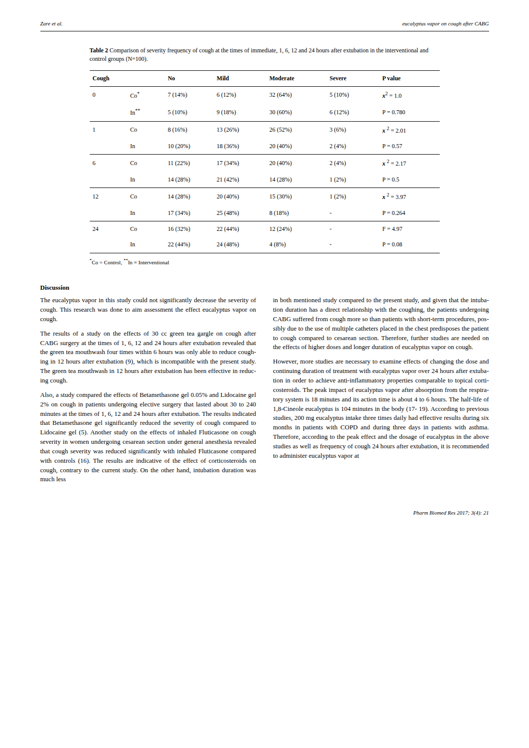Zare et al. eucalyptus vapor on cough after CABG
Table 2 Comparison of severity frequency of cough at the times of immediate, 1, 6, 12 and 24 hours after extubation in the interventional and control groups (N=100).
| Cough | | No | Mild | Moderate | Severe | P value |
| --- | --- | --- | --- | --- | --- | --- |
| 0 | Co * | 7 (14%) | 6 (12%) | 32 (64%) | 5 (10%) | x 2 = 1.0 |
| | In ** | 5 (10%) | 9 (18%) | 30 (60%) | 6 (12%) | P = 0.780 |
| 1 | Co | 8 (16%) | 13 (26%) | 26 (52%) | 3 (6%) | x 2 = 2.01 |
| | In | 10 (20%) | 18 (36%) | 20 (40%) | 2 (4%) | P = 0.57 |
| 6 | Co | 11 (22%) | 17 (34%) | 20 (40%) | 2 (4%) | x 2 = 2.17 |
| | In | 14 (28%) | 21 (42%) | 14 (28%) | 1 (2%) | P = 0.5 |
| 12 | Co | 14 (28%) | 20 (40%) | 15 (30%) | 1 (2%) | x 2 = 3.97 |
| | In | 17 (34%) | 25 (48%) | 8 (18%) | - | P = 0.264 |
| 24 | Co | 16 (32%) | 22 (44%) | 12 (24%) | - | F = 4.97 |
| | In | 22 (44%) | 24 (48%) | 4 (8%) | - | P = 0.08 |
*Co = Control, **In = Interventional
Discussion
The eucalyptus vapor in this study could not significantly decrease the severity of cough. This research was done to aim assessment the effect eucalyptus vapor on cough.
The results of a study on the effects of 30 cc green tea gargle on cough after CABG surgery at the times of 1, 6, 12 and 24 hours after extubation revealed that the green tea mouthwash four times within 6 hours was only able to reduce coughing in 12 hours after extubation (9), which is incompatible with the present study. The green tea mouthwash in 12 hours after extubation has been effective in reducing cough.
Also, a study compared the effects of Betamethasone gel 0.05% and Lidocaine gel 2% on cough in patients undergoing elective surgery that lasted about 30 to 240 minutes at the times of 1, 6, 12 and 24 hours after extubation. The results indicated that Betamethasone gel significantly reduced the severity of cough compared to Lidocaine gel (5). Another study on the effects of inhaled Fluticasone on cough severity in women undergoing cesarean section under general anesthesia revealed that cough severity was reduced significantly with inhaled Fluticasone compared with controls (16). The results are indicative of the effect of corticosteroids on cough, contrary to the current study. On the other hand, intubation duration was much less
in both mentioned study compared to the present study, and given that the intubation duration has a direct relationship with the coughing, the patients undergoing CABG suffered from cough more so than patients with short-term procedures, possibly due to the use of multiple catheters placed in the chest predisposes the patient to cough compared to cesarean section. Therefore, further studies are needed on the effects of higher doses and longer duration of eucalyptus vapor on cough.
However, more studies are necessary to examine effects of changing the dose and continuing duration of treatment with eucalyptus vapor over 24 hours after extubation in order to achieve anti-inflammatory properties comparable to topical corticosteroids. The peak impact of eucalyptus vapor after absorption from the respiratory system is 18 minutes and its action time is about 4 to 6 hours. The half-life of 1,8-Cineole eucalyptus is 104 minutes in the body (17- 19). According to previous studies, 200 mg eucalyptus intake three times daily had effective results during six months in patients with COPD and during three days in patients with asthma. Therefore, according to the peak effect and the dosage of eucalyptus in the above studies as well as frequency of cough 24 hours after extubation, it is recommended to administer eucalyptus vapor at
Pharm Biomed Res 2017; 3(4): 21